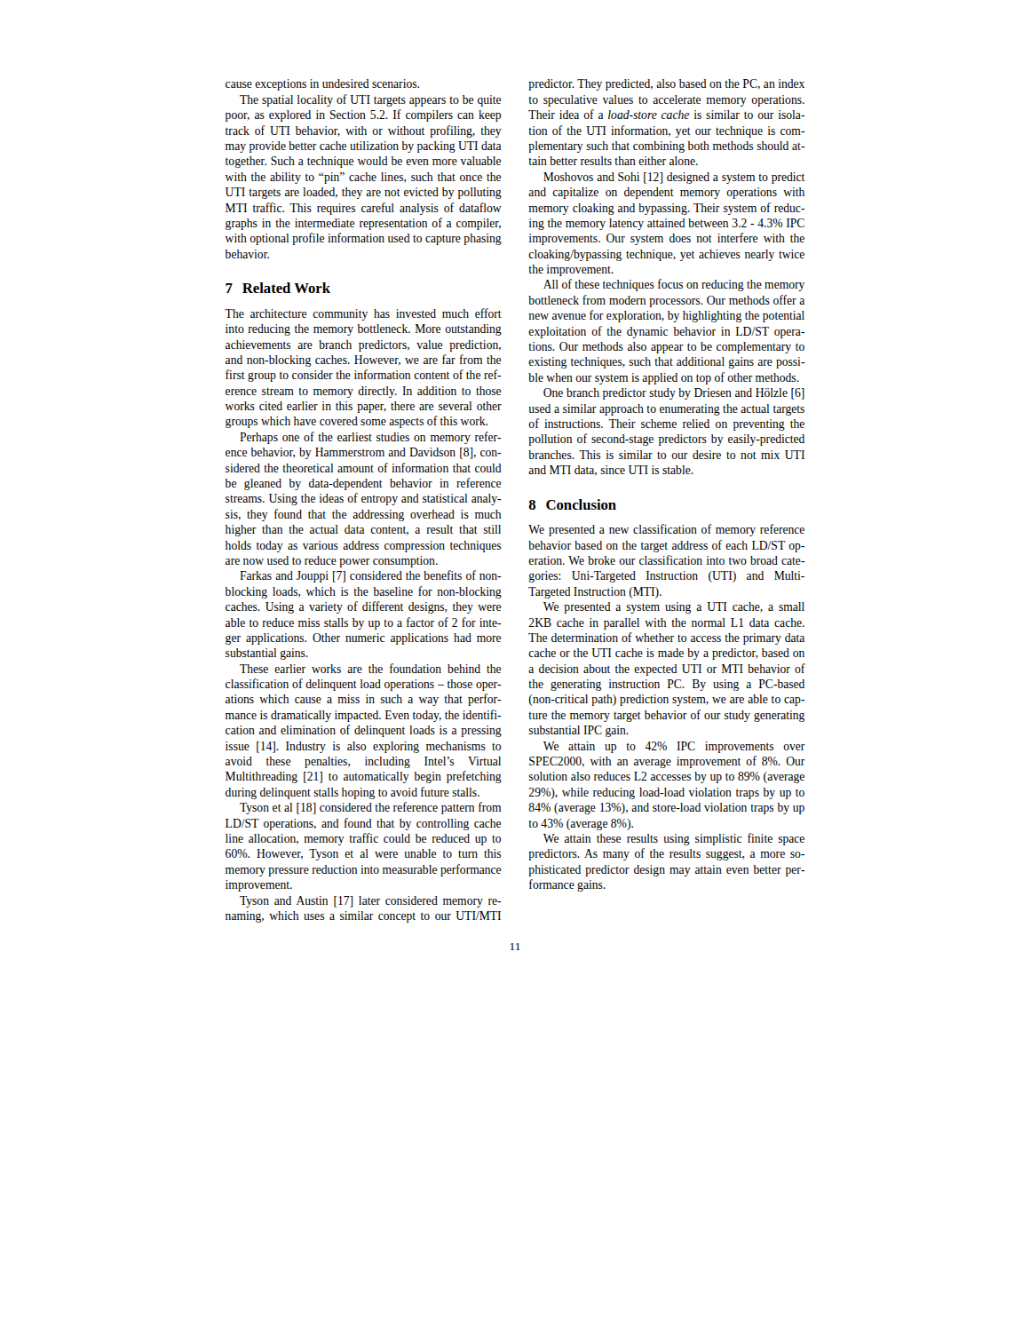cause exceptions in undesired scenarios.
The spatial locality of UTI targets appears to be quite poor, as explored in Section 5.2. If compilers can keep track of UTI behavior, with or without profiling, they may provide better cache utilization by packing UTI data together. Such a technique would be even more valuable with the ability to “pin” cache lines, such that once the UTI targets are loaded, they are not evicted by polluting MTI traffic. This requires careful analysis of dataflow graphs in the intermediate representation of a compiler, with optional profile information used to capture phasing behavior.
7 Related Work
The architecture community has invested much effort into reducing the memory bottleneck. More outstanding achievements are branch predictors, value prediction, and non-blocking caches. However, we are far from the first group to consider the information content of the reference stream to memory directly. In addition to those works cited earlier in this paper, there are several other groups which have covered some aspects of this work.
Perhaps one of the earliest studies on memory reference behavior, by Hammerstrom and Davidson [8], considered the theoretical amount of information that could be gleaned by data-dependent behavior in reference streams. Using the ideas of entropy and statistical analysis, they found that the addressing overhead is much higher than the actual data content, a result that still holds today as various address compression techniques are now used to reduce power consumption.
Farkas and Jouppi [7] considered the benefits of non-blocking loads, which is the baseline for non-blocking caches. Using a variety of different designs, they were able to reduce miss stalls by up to a factor of 2 for integer applications. Other numeric applications had more substantial gains.
These earlier works are the foundation behind the classification of delinquent load operations – those operations which cause a miss in such a way that performance is dramatically impacted. Even today, the identification and elimination of delinquent loads is a pressing issue [14]. Industry is also exploring mechanisms to avoid these penalties, including Intel’s Virtual Multithreading [21] to automatically begin prefetching during delinquent stalls hoping to avoid future stalls.
Tyson et al [18] considered the reference pattern from LD/ST operations, and found that by controlling cache line allocation, memory traffic could be reduced up to 60%. However, Tyson et al were unable to turn this memory pressure reduction into measurable performance improvement.
Tyson and Austin [17] later considered memory renaming, which uses a similar concept to our UTI/MTI predictor. They predicted, also based on the PC, an index to speculative values to accelerate memory operations. Their idea of a load-store cache is similar to our isolation of the UTI information, yet our technique is complementary such that combining both methods should attain better results than either alone.
Moshovos and Sohi [12] designed a system to predict and capitalize on dependent memory operations with memory cloaking and bypassing. Their system of reducing the memory latency attained between 3.2 - 4.3% IPC improvements. Our system does not interfere with the cloaking/bypassing technique, yet achieves nearly twice the improvement.
All of these techniques focus on reducing the memory bottleneck from modern processors. Our methods offer a new avenue for exploration, by highlighting the potential exploitation of the dynamic behavior in LD/ST operations. Our methods also appear to be complementary to existing techniques, such that additional gains are possible when our system is applied on top of other methods.
One branch predictor study by Driesen and Hölzle [6] used a similar approach to enumerating the actual targets of instructions. Their scheme relied on preventing the pollution of second-stage predictors by easily-predicted branches. This is similar to our desire to not mix UTI and MTI data, since UTI is stable.
8 Conclusion
We presented a new classification of memory reference behavior based on the target address of each LD/ST operation. We broke our classification into two broad categories: Uni-Targeted Instruction (UTI) and Multi-Targeted Instruction (MTI).
We presented a system using a UTI cache, a small 2KB cache in parallel with the normal L1 data cache. The determination of whether to access the primary data cache or the UTI cache is made by a predictor, based on a decision about the expected UTI or MTI behavior of the generating instruction PC. By using a PC-based (non-critical path) prediction system, we are able to capture the memory target behavior of our study generating substantial IPC gain.
We attain up to 42% IPC improvements over SPEC2000, with an average improvement of 8%. Our solution also reduces L2 accesses by up to 89% (average 29%), while reducing load-load violation traps by up to 84% (average 13%), and store-load violation traps by up to 43% (average 8%).
We attain these results using simplistic finite space predictors. As many of the results suggest, a more sophisticated predictor design may attain even better performance gains.
11